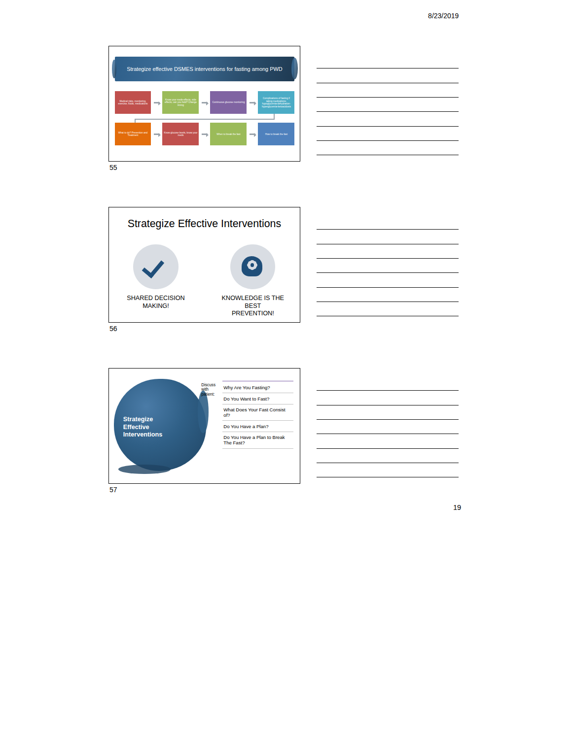8/23/2019
Strategize effective DSMES interventions for fasting among PWD
Medical risks, monitoring, exercise, fluids, medications
Know your meds-effects, side effects, can you hold? Change timing
Continuous glucose monitoring
Complications of fasting if taking medications-hypoglycemia-dehydration-hyperglycemia-ketoacidosis
What to do? Prevention and Treatment
Know glucose levels, know your meds
When to break the fast
How to break the fast
55
Strategize Effective Interventions
Shared Decision
Making!
Knowledge is the best
prevention!
56
Strategize
Effective
Interventions
Discuss with patient:
Why Are You Fasting?
Do You Want to Fast?
What Does Your Fast Consist of?
Do You Have a Plan?
Do You Have a Plan to Break The Fast?
57
19